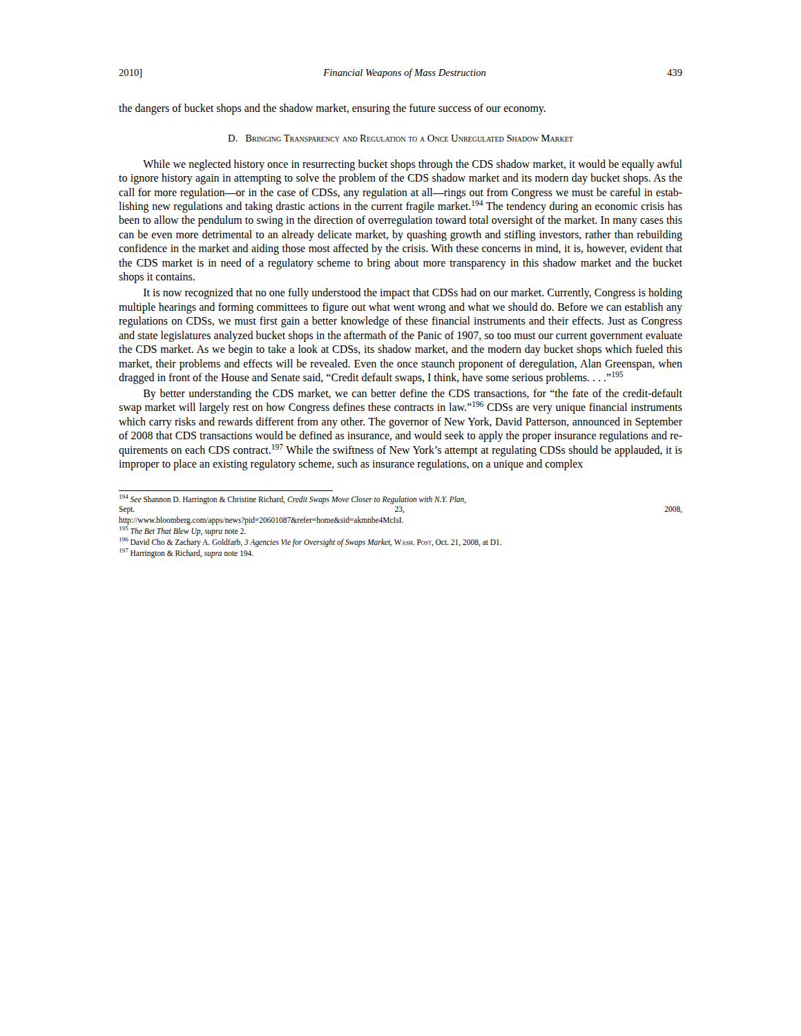2010] Financial Weapons of Mass Destruction 439
the dangers of bucket shops and the shadow market, ensuring the future success of our economy.
D. Bringing Transparency and Regulation to a Once Unregulated Shadow Market
While we neglected history once in resurrecting bucket shops through the CDS shadow market, it would be equally awful to ignore history again in attempting to solve the problem of the CDS shadow market and its modern day bucket shops. As the call for more regulation—or in the case of CDSs, any regulation at all—rings out from Congress we must be careful in establishing new regulations and taking drastic actions in the current fragile market.194 The tendency during an economic crisis has been to allow the pendulum to swing in the direction of overregulation toward total oversight of the market. In many cases this can be even more detrimental to an already delicate market, by quashing growth and stifling investors, rather than rebuilding confidence in the market and aiding those most affected by the crisis. With these concerns in mind, it is, however, evident that the CDS market is in need of a regulatory scheme to bring about more transparency in this shadow market and the bucket shops it contains.
It is now recognized that no one fully understood the impact that CDSs had on our market. Currently, Congress is holding multiple hearings and forming committees to figure out what went wrong and what we should do. Before we can establish any regulations on CDSs, we must first gain a better knowledge of these financial instruments and their effects. Just as Congress and state legislatures analyzed bucket shops in the aftermath of the Panic of 1907, so too must our current government evaluate the CDS market. As we begin to take a look at CDSs, its shadow market, and the modern day bucket shops which fueled this market, their problems and effects will be revealed. Even the once staunch proponent of deregulation, Alan Greenspan, when dragged in front of the House and Senate said, “Credit default swaps, I think, have some serious problems. . . .”195
By better understanding the CDS market, we can better define the CDS transactions, for “the fate of the credit-default swap market will largely rest on how Congress defines these contracts in law.”196 CDSs are very unique financial instruments which carry risks and rewards different from any other. The governor of New York, David Patterson, announced in September of 2008 that CDS transactions would be defined as insurance, and would seek to apply the proper insurance regulations and requirements on each CDS contract.197 While the swiftness of New York’s attempt at regulating CDSs should be applauded, it is improper to place an existing regulatory scheme, such as insurance regulations, on a unique and complex
194 See Shannon D. Harrington & Christine Richard, Credit Swaps Move Closer to Regulation with N.Y. Plan, Sept. 23, 2008,
http://www.bloomberg.com/apps/news?pid=20601087&refer=home&sid=akmnbe4McIsI.
195 The Bet That Blew Up, supra note 2.
196 David Cho & Zachary A. Goldfarb, 3 Agencies Vie for Oversight of Swaps Market, Wash. Post, Oct. 21, 2008, at D1.
197 Harrington & Richard, supra note 194.